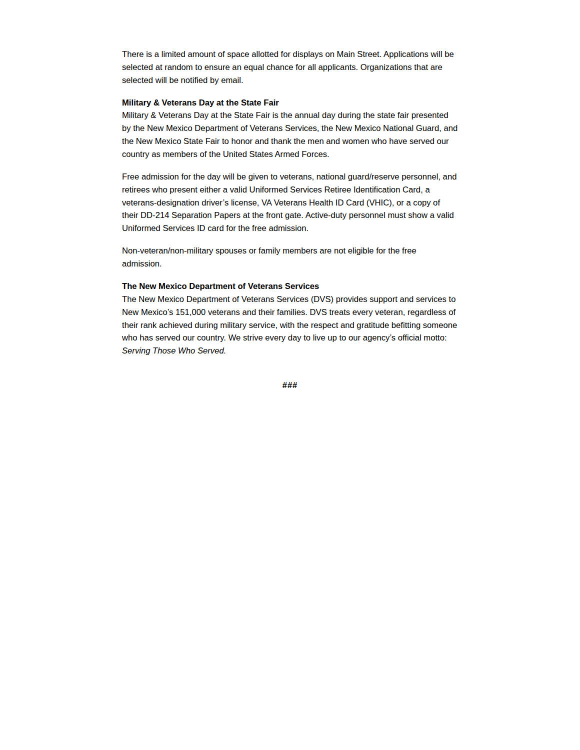There is a limited amount of space allotted for displays on Main Street. Applications will be selected at random to ensure an equal chance for all applicants. Organizations that are selected will be notified by email.
Military & Veterans Day at the State Fair
Military & Veterans Day at the State Fair is the annual day during the state fair presented by the New Mexico Department of Veterans Services, the New Mexico National Guard, and the New Mexico State Fair to honor and thank the men and women who have served our country as members of the United States Armed Forces.
Free admission for the day will be given to veterans, national guard/reserve personnel, and retirees who present either a valid Uniformed Services Retiree Identification Card, a veterans-designation driver’s license, VA Veterans Health ID Card (VHIC), or a copy of their DD-214 Separation Papers at the front gate. Active-duty personnel must show a valid Uniformed Services ID card for the free admission.
Non-veteran/non-military spouses or family members are not eligible for the free admission.
The New Mexico Department of Veterans Services
The New Mexico Department of Veterans Services (DVS) provides support and services to New Mexico’s 151,000 veterans and their families. DVS treats every veteran, regardless of their rank achieved during military service, with the respect and gratitude befitting someone who has served our country. We strive every day to live up to our agency’s official motto: Serving Those Who Served.
###